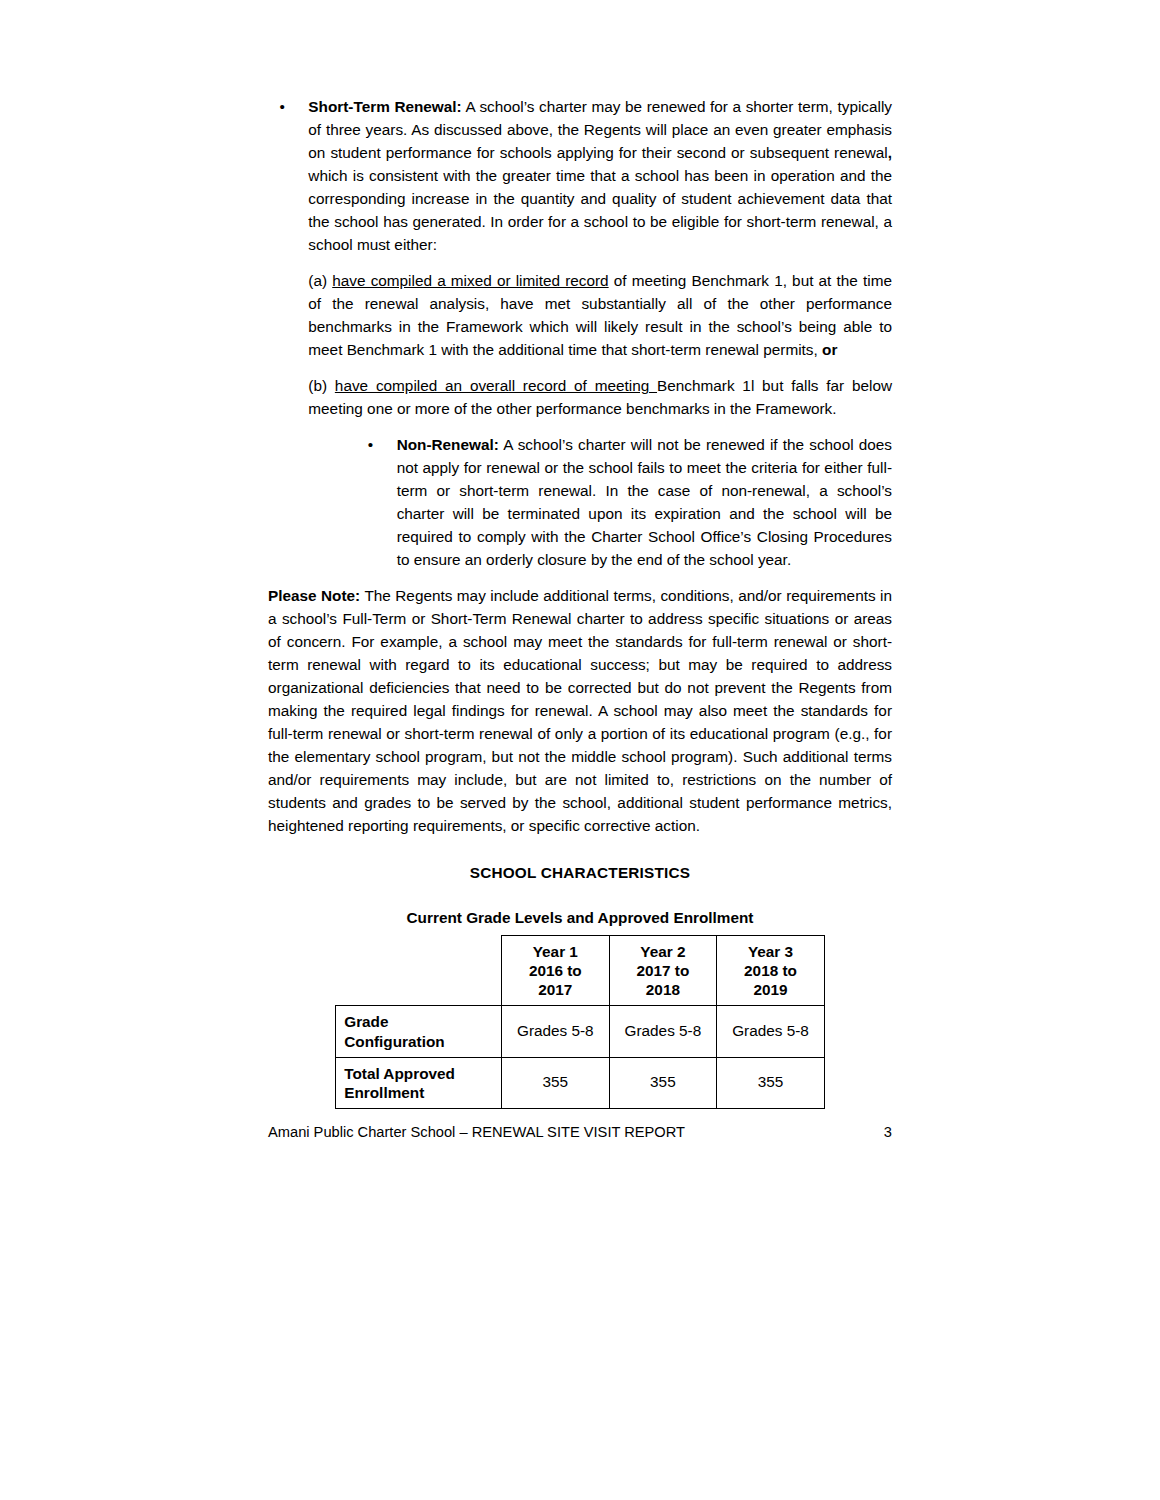Short-Term Renewal: A school’s charter may be renewed for a shorter term, typically of three years. As discussed above, the Regents will place an even greater emphasis on student performance for schools applying for their second or subsequent renewal, which is consistent with the greater time that a school has been in operation and the corresponding increase in the quantity and quality of student achievement data that the school has generated. In order for a school to be eligible for short-term renewal, a school must either:
(a) have compiled a mixed or limited record of meeting Benchmark 1, but at the time of the renewal analysis, have met substantially all of the other performance benchmarks in the Framework which will likely result in the school’s being able to meet Benchmark 1 with the additional time that short-term renewal permits, or
(b) have compiled an overall record of meeting Benchmark 1l but falls far below meeting one or more of the other performance benchmarks in the Framework.
Non-Renewal: A school’s charter will not be renewed if the school does not apply for renewal or the school fails to meet the criteria for either full-term or short-term renewal. In the case of non-renewal, a school’s charter will be terminated upon its expiration and the school will be required to comply with the Charter School Office’s Closing Procedures to ensure an orderly closure by the end of the school year.
Please Note: The Regents may include additional terms, conditions, and/or requirements in a school’s Full-Term or Short-Term Renewal charter to address specific situations or areas of concern. For example, a school may meet the standards for full-term renewal or short-term renewal with regard to its educational success; but may be required to address organizational deficiencies that need to be corrected but do not prevent the Regents from making the required legal findings for renewal. A school may also meet the standards for full-term renewal or short-term renewal of only a portion of its educational program (e.g., for the elementary school program, but not the middle school program). Such additional terms and/or requirements may include, but are not limited to, restrictions on the number of students and grades to be served by the school, additional student performance metrics, heightened reporting requirements, or specific corrective action.
SCHOOL CHARACTERISTICS
Current Grade Levels and Approved Enrollment
| | Year 1 2016 to 2017 | Year 2 2017 to 2018 | Year 3 2018 to 2019 |
| --- | --- | --- | --- |
| Grade Configuration | Grades 5-8 | Grades 5-8 | Grades 5-8 |
| Total Approved Enrollment | 355 | 355 | 355 |
Amani Public Charter School – RENEWAL SITE VISIT REPORT 3